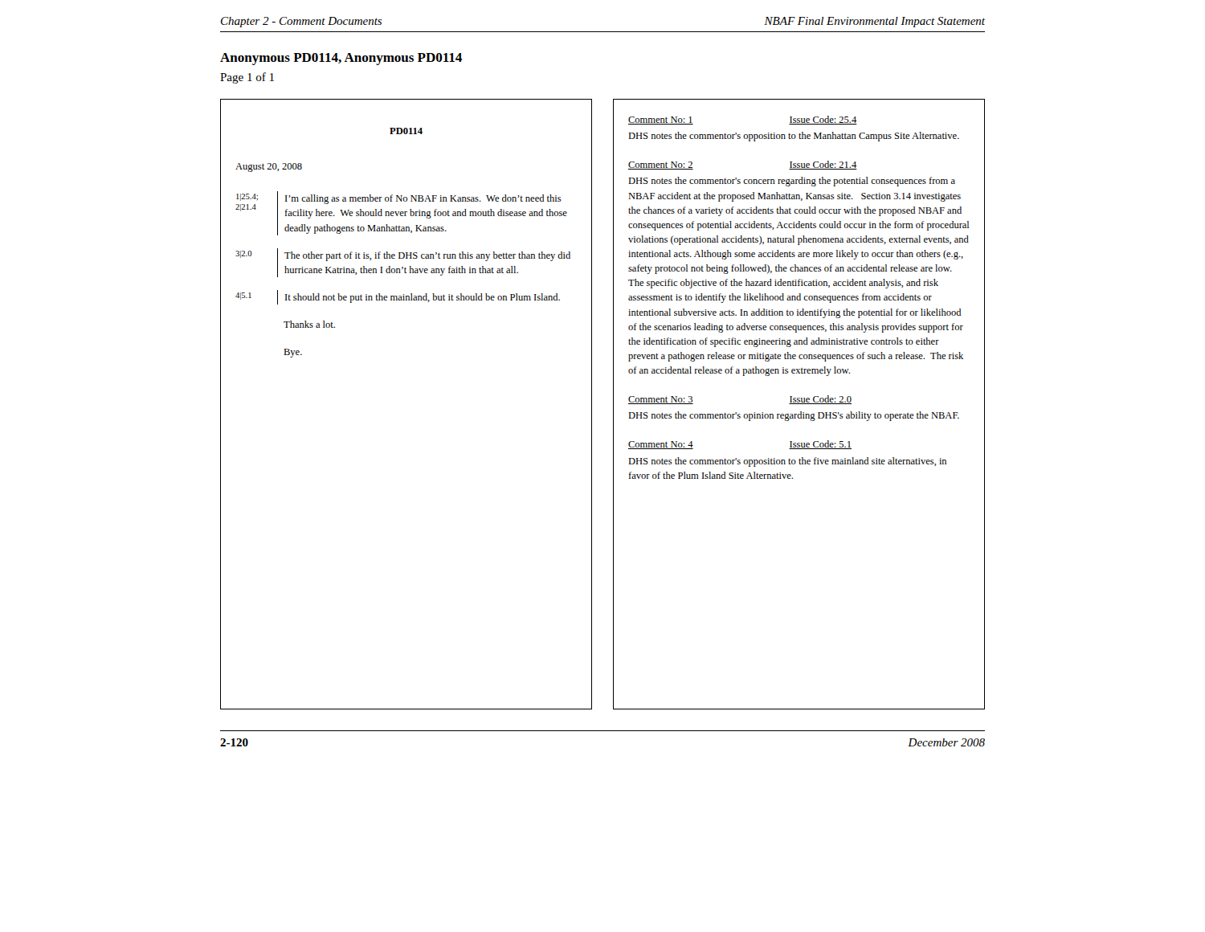Chapter 2 - Comment Documents
NBAF Final Environmental Impact Statement
Anonymous PD0114, Anonymous PD0114
Page 1 of 1
PD0114
August 20, 2008
1|25.4;
2|21.4
I’m calling as a member of No NBAF in Kansas. We don’t need this facility here. We should never bring foot and mouth disease and those deadly pathogens to Manhattan, Kansas.
3|2.0
The other part of it is, if the DHS can’t run this any better than they did hurricane Katrina, then I don’t have any faith in that at all.
4|5.1
It should not be put in the mainland, but it should be on Plum Island.
Thanks a lot.
Bye.
Comment No: 1 Issue Code: 25.4
DHS notes the commentor's opposition to the Manhattan Campus Site Alternative.
Comment No: 2 Issue Code: 21.4
DHS notes the commentor's concern regarding the potential consequences from a NBAF accident at the proposed Manhattan, Kansas site. Section 3.14 investigates the chances of a variety of accidents that could occur with the proposed NBAF and consequences of potential accidents, Accidents could occur in the form of procedural violations (operational accidents), natural phenomena accidents, external events, and intentional acts. Although some accidents are more likely to occur than others (e.g., safety protocol not being followed), the chances of an accidental release are low. The specific objective of the hazard identification, accident analysis, and risk assessment is to identify the likelihood and consequences from accidents or intentional subversive acts. In addition to identifying the potential for or likelihood of the scenarios leading to adverse consequences, this analysis provides support for the identification of specific engineering and administrative controls to either prevent a pathogen release or mitigate the consequences of such a release. The risk of an accidental release of a pathogen is extremely low.
Comment No: 3 Issue Code: 2.0
DHS notes the commentor's opinion regarding DHS's ability to operate the NBAF.
Comment No: 4 Issue Code: 5.1
DHS notes the commentor's opposition to the five mainland site alternatives, in favor of the Plum Island Site Alternative.
2-120
December 2008